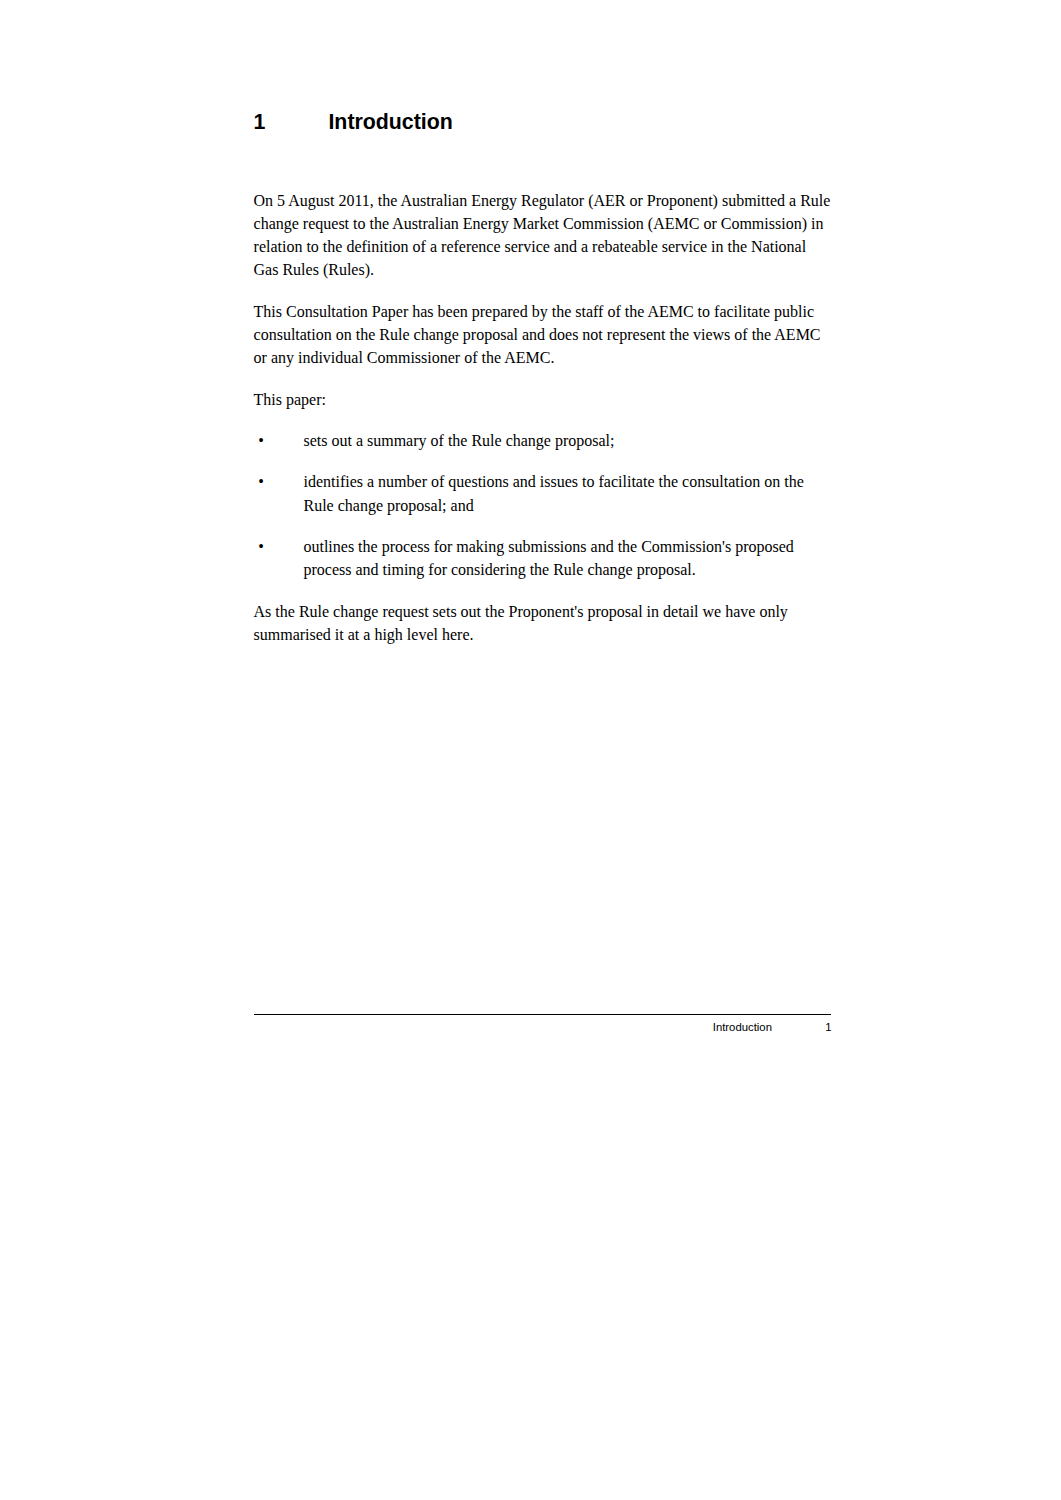1 Introduction
On 5 August 2011, the Australian Energy Regulator (AER or Proponent) submitted a Rule change request to the Australian Energy Market Commission (AEMC or Commission) in relation to the definition of a reference service and a rebateable service in the National Gas Rules (Rules).
This Consultation Paper has been prepared by the staff of the AEMC to facilitate public consultation on the Rule change proposal and does not represent the views of the AEMC or any individual Commissioner of the AEMC.
This paper:
sets out a summary of the Rule change proposal;
identifies a number of questions and issues to facilitate the consultation on the Rule change proposal; and
outlines the process for making submissions and the Commission's proposed process and timing for considering the Rule change proposal.
As the Rule change request sets out the Proponent's proposal in detail we have only summarised it at a high level here.
Introduction 1